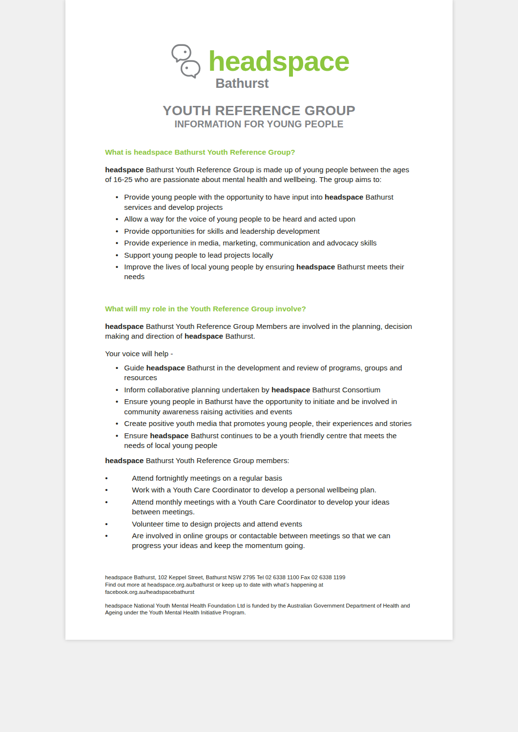headspace
Bathurst
YOUTH REFERENCE GROUP
INFORMATION FOR YOUNG PEOPLE
What is headspace Bathurst Youth Reference Group?
headspace Bathurst Youth Reference Group is made up of young people between the ages of 16-25 who are passionate about mental health and wellbeing. The group aims to:
Provide young people with the opportunity to have input into headspace Bathurst services and develop projects
Allow a way for the voice of young people to be heard and acted upon
Provide opportunities for skills and leadership development
Provide experience in media, marketing, communication and advocacy skills
Support young people to lead projects locally
Improve the lives of local young people by ensuring headspace Bathurst meets their needs
What will my role in the Youth Reference Group involve?
headspace Bathurst Youth Reference Group Members are involved in the planning, decision making and direction of headspace Bathurst.
Your voice will help -
Guide headspace Bathurst in the development and review of programs, groups and resources
Inform collaborative planning undertaken by headspace Bathurst Consortium
Ensure young people in Bathurst have the opportunity to initiate and be involved in community awareness raising activities and events
Create positive youth media that promotes young people, their experiences and stories
Ensure headspace Bathurst continues to be a youth friendly centre that meets the needs of local young people
headspace Bathurst Youth Reference Group members:
Attend fortnightly meetings on a regular basis
Work with a Youth Care Coordinator to develop a personal wellbeing plan.
Attend monthly meetings with a Youth Care Coordinator to develop your ideas between meetings.
Volunteer time to design projects and attend events
Are involved in online groups or contactable between meetings so that we can progress your ideas and keep the momentum going.
headspace Bathurst, 102 Keppel Street, Bathurst NSW 2795 Tel 02 6338 1100 Fax 02 6338 1199
Find out more at headspace.org.au/bathurst or keep up to date with what’s happening at facebook.org.au/headspacebathurst
headspace National Youth Mental Health Foundation Ltd is funded by the Australian Government Department of Health and Ageing under the Youth Mental Health Initiative Program.